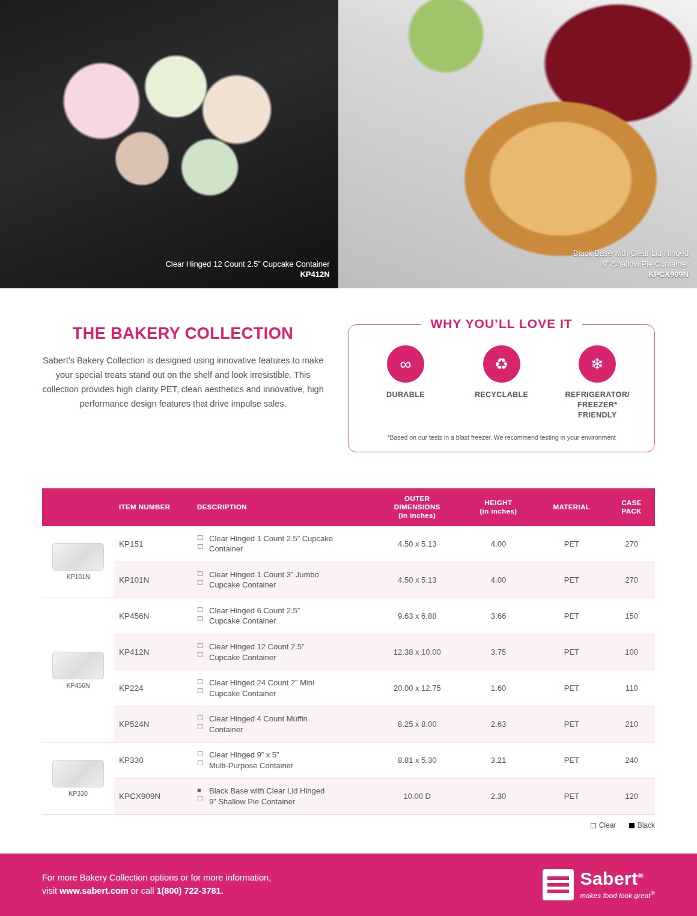Clear Hinged 12 Count 2.5” Cupcake Container
KP412N
Black Base with Clear Lid Hinged
9” Shallow Pie Container
KPCX909N
THE BAKERY COLLECTION
Sabert’s Bakery Collection is designed using innovative features to make your special treats stand out on the shelf and look irresistible. This collection provides high clarity PET, clean aesthetics and innovative, high performance design features that drive impulse sales.
WHY YOU’LL LOVE IT
∞
DURABLE
♻
RECYCLABLE
❄
REFRIGERATOR/
FREEZER*
FRIENDLY
*Based on our tests in a blast freezer. We recommend testing in your environment
| | ITEM NUMBER | DESCRIPTION | OUTER DIMENSIONS (in inches) | HEIGHT (in inches) | MATERIAL | CASE PACK |
| --- | --- | --- | --- | --- | --- | --- |
| KP101N | KP151 | ☐ ☐ Clear Hinged 1 Count 2.5” Cupcake Container | 4.50 x 5.13 | 4.00 | PET | 270 |
| KP101N | ☐ ☐ Clear Hinged 1 Count 3” Jumbo Cupcake Container | 4.50 x 5.13 | 4.00 | PET | 270 |
| KP456N | KP456N | ☐ ☐ Clear Hinged 6 Count 2.5” Cupcake Container | 9.63 x 6.88 | 3.66 | PET | 150 |
| KP412N | ☐ ☐ Clear Hinged 12 Count 2.5” Cupcake Container | 12.38 x 10.00 | 3.75 | PET | 100 |
| KP224 | ☐ ☐ Clear Hinged 24 Count 2” Mini Cupcake Container | 20.00 x 12.75 | 1.60 | PET | 110 |
| KP524N | ☐ ☐ Clear Hinged 4 Count Muffin Container | 8.25 x 8.00 | 2.63 | PET | 210 |
| KP330 | KP330 | ☐ ☐ Clear Hinged 9” x 5” Multi-Purpose Container | 8.81 x 5.30 | 3.21 | PET | 240 |
| KPCX909N | ■ ☐ Black Base with Clear Lid Hinged 9” Shallow Pie Container | 10.00 D | 2.30 | PET | 120 |
Clear Black
For more Bakery Collection options or for more information,
visit www.sabert.com or call 1(800) 722-3781.
Sabert®
makes food look great®